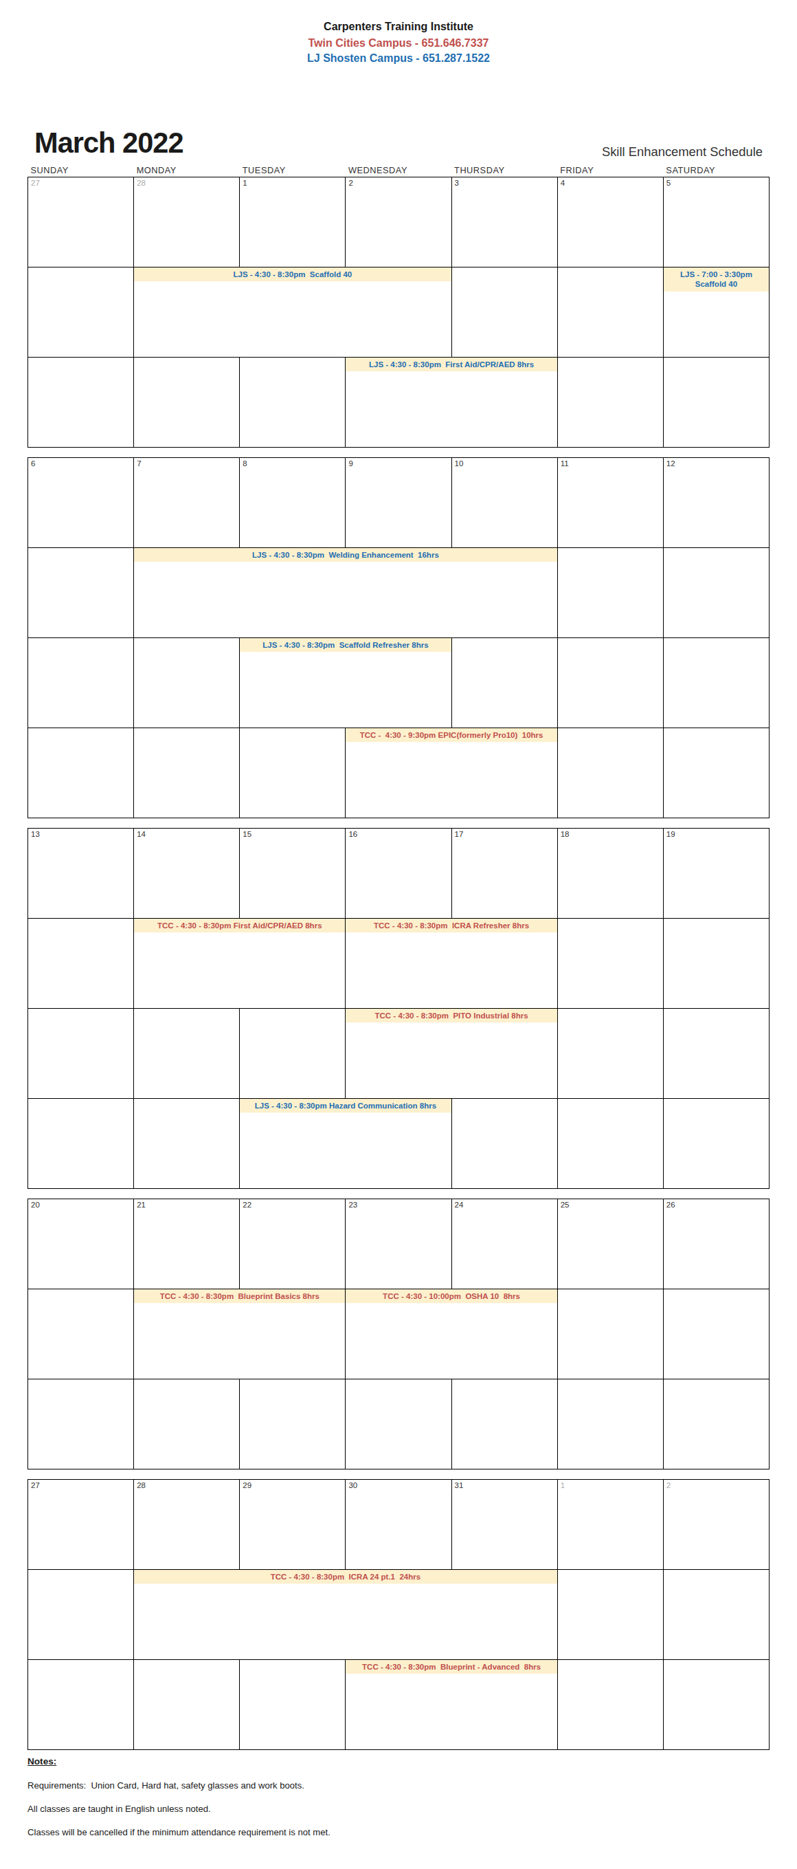Carpenters Training Institute
Twin Cities Campus - 651.646.7337
LJ Shosten Campus - 651.287.1522
March 2022
Skill Enhancement Schedule
| SUNDAY | MONDAY | TUESDAY | WEDNESDAY | THURSDAY | FRIDAY | SATURDAY |
| --- | --- | --- | --- | --- | --- | --- |
| 27 | 28 | 1 | 2 | 3 | 4 | 5 |
| | LJS - 4:30 - 8:30pm Scaffold 40 | | | LJS - 7:00 - 3:30pm Scaffold 40 |
| | | | LJS - 4:30 - 8:30pm First Aid/CPR/AED 8hrs | | |
| 6 | 7 | 8 | 9 | 10 | 11 | 12 |
| | LJS - 4:30 - 8:30pm Welding Enhancement 16hrs | | |
| | | LJS - 4:30 - 8:30pm Scaffold Refresher 8hrs | | | |
| | | | TCC - 4:30 - 9:30pm EPIC(formerly Pro10) 10hrs | | |
| 13 | 14 | 15 | 16 | 17 | 18 | 19 |
| | TCC - 4:30 - 8:30pm First Aid/CPR/AED 8hrs | TCC - 4:30 - 8:30pm ICRA Refresher 8hrs | | |
| | | | TCC - 4:30 - 8:30pm PITO Industrial 8hrs | | |
| | | LJS - 4:30 - 8:30pm Hazard Communication 8hrs | | | |
| 20 | 21 | 22 | 23 | 24 | 25 | 26 |
| | TCC - 4:30 - 8:30pm Blueprint Basics 8hrs | TCC - 4:30 - 10:00pm OSHA 10 8hrs | | |
| 27 | 28 | 29 | 30 | 31 | 1 | 2 |
| | TCC - 4:30 - 8:30pm ICRA 24 pt.1 24hrs | | |
| | | | TCC - 4:30 - 8:30pm Blueprint - Advanced 8hrs | | |
Notes:
Requirements: Union Card, Hard hat, safety glasses and work boots.
All classes are taught in English unless noted.
Classes will be cancelled if the minimum attendance requirement is not met.